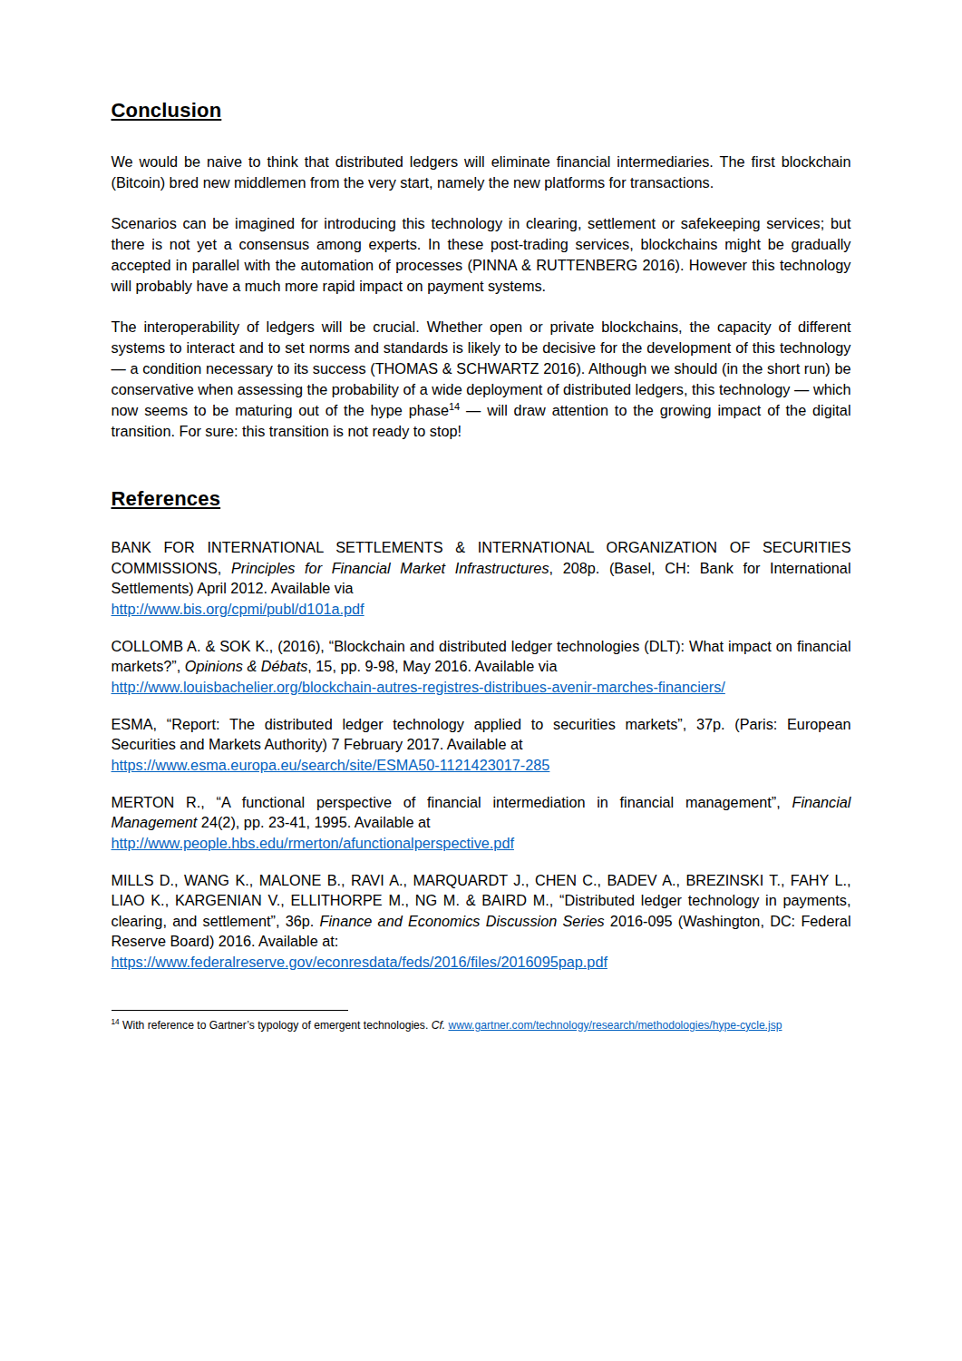Conclusion
We would be naive to think that distributed ledgers will eliminate financial intermediaries. The first blockchain (Bitcoin) bred new middlemen from the very start, namely the new platforms for transactions.
Scenarios can be imagined for introducing this technology in clearing, settlement or safekeeping services; but there is not yet a consensus among experts. In these post-trading services, blockchains might be gradually accepted in parallel with the automation of processes (PINNA & RUTTENBERG 2016). However this technology will probably have a much more rapid impact on payment systems.
The interoperability of ledgers will be crucial. Whether open or private blockchains, the capacity of different systems to interact and to set norms and standards is likely to be decisive for the development of this technology — a condition necessary to its success (THOMAS & SCHWARTZ 2016). Although we should (in the short run) be conservative when assessing the probability of a wide deployment of distributed ledgers, this technology — which now seems to be maturing out of the hype phase14 — will draw attention to the growing impact of the digital transition. For sure: this transition is not ready to stop!
References
BANK FOR INTERNATIONAL SETTLEMENTS & INTERNATIONAL ORGANIZATION OF SECURITIES COMMISSIONS, Principles for Financial Market Infrastructures, 208p. (Basel, CH: Bank for International Settlements) April 2012. Available via
http://www.bis.org/cpmi/publ/d101a.pdf
COLLOMB A. & SOK K., (2016), “Blockchain and distributed ledger technologies (DLT): What impact on financial markets?”, Opinions & Débats, 15, pp. 9-98, May 2016. Available via
http://www.louisbachelier.org/blockchain-autres-registres-distribues-avenir-marches-financiers/
ESMA, “Report: The distributed ledger technology applied to securities markets”, 37p. (Paris: European Securities and Markets Authority) 7 February 2017. Available at
https://www.esma.europa.eu/search/site/ESMA50-1121423017-285
MERTON R., “A functional perspective of financial intermediation in financial management”, Financial Management 24(2), pp. 23-41, 1995. Available at
http://www.people.hbs.edu/rmerton/afunctionalperspective.pdf
MILLS D., WANG K., MALONE B., RAVI A., MARQUARDT J., CHEN C., BADEV A., BREZINSKI T., FAHY L., LIAO K., KARGENIAN V., ELLITHORPE M., NG M. & BAIRD M., “Distributed ledger technology in payments, clearing, and settlement”, 36p. Finance and Economics Discussion Series 2016-095 (Washington, DC: Federal Reserve Board) 2016. Available at:
https://www.federalreserve.gov/econresdata/feds/2016/files/2016095pap.pdf
14 With reference to Gartner’s typology of emergent technologies. Cf. www.gartner.com/technology/research/methodologies/hype-cycle.jsp